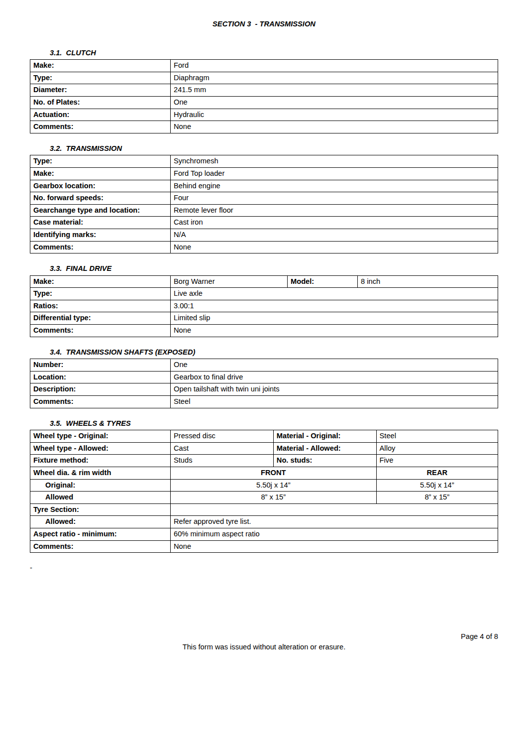SECTION 3 - TRANSMISSION
3.1. CLUTCH
| Make: | Ford |
| Type: | Diaphragm |
| Diameter: | 241.5 mm |
| No. of Plates: | One |
| Actuation: | Hydraulic |
| Comments: | None |
3.2. TRANSMISSION
| Type: | Synchromesh |
| Make: | Ford Top loader |
| Gearbox location: | Behind engine |
| No. forward speeds: | Four |
| Gearchange type and location: | Remote lever floor |
| Case material: | Cast iron |
| Identifying marks: | N/A |
| Comments: | None |
3.3. FINAL DRIVE
| Make: | Borg Warner | Model: | 8 inch |
| Type: | Live axle |
| Ratios: | 3.00:1 |
| Differential type: | Limited slip |
| Comments: | None |
3.4. TRANSMISSION SHAFTS (EXPOSED)
| Number: | One |
| Location: | Gearbox to final drive |
| Description: | Open tailshaft with twin uni joints |
| Comments: | Steel |
3.5. WHEELS & TYRES
| Wheel type - Original: | Pressed disc | Material - Original: | Steel |
| Wheel type - Allowed: | Cast | Material - Allowed: | Alloy |
| Fixture method: | Studs | No. studs: | Five |
| Wheel dia. & rim width | FRONT | REAR |
| Original: | 5.50j x 14” | 5.50j x 14” |
| Allowed | 8” x 15” | 8” x 15” |
| Tyre Section: | |
| Allowed: | Refer approved tyre list. |
| Aspect ratio - minimum: | 60% minimum aspect ratio |
| Comments: | None |
-
Page 4 of 8
This form was issued without alteration or erasure.